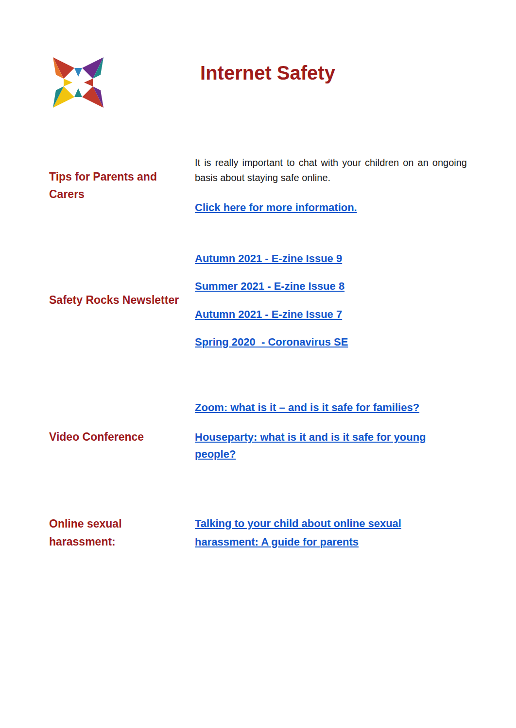Pinwheel logo
Internet Safety
| Tips for Parents and Carers | It is really important to chat with your children on an ongoing basis about staying safe online. Click here for more information. |
| Safety Rocks Newsletter | Autumn 2021 - E-zine Issue 9 Summer 2021 - E-zine Issue 8 Autumn 2021 - E-zine Issue 7 Spring 2020 - Coronavirus SE |
| Video Conference | Zoom: what is it – and is it safe for families? Houseparty: what is it and is it safe for young people? |
| Online sexual harassment: | Talking to your child about online sexual harassment: A guide for parents |